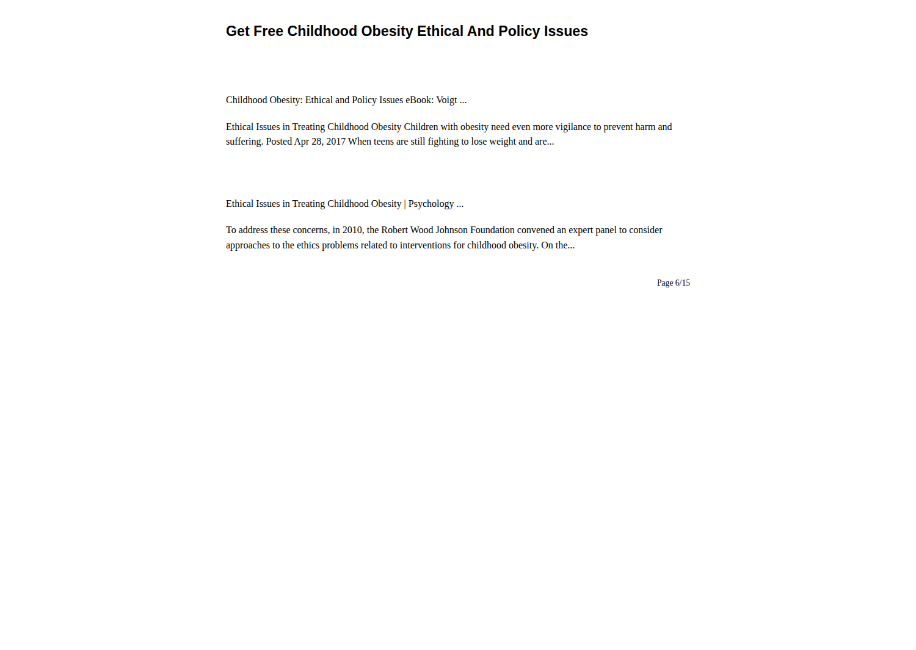Get Free Childhood Obesity Ethical And Policy Issues
Childhood Obesity: Ethical and Policy Issues eBook: Voigt ...
Ethical Issues in Treating Childhood Obesity Children with obesity need even more vigilance to prevent harm and suffering. Posted Apr 28, 2017 When teens are still fighting to lose weight and are...
Ethical Issues in Treating Childhood Obesity | Psychology ...
To address these concerns, in 2010, the Robert Wood Johnson Foundation convened an expert panel to consider approaches to the ethics problems related to interventions for childhood obesity. On the...
Page 6/15